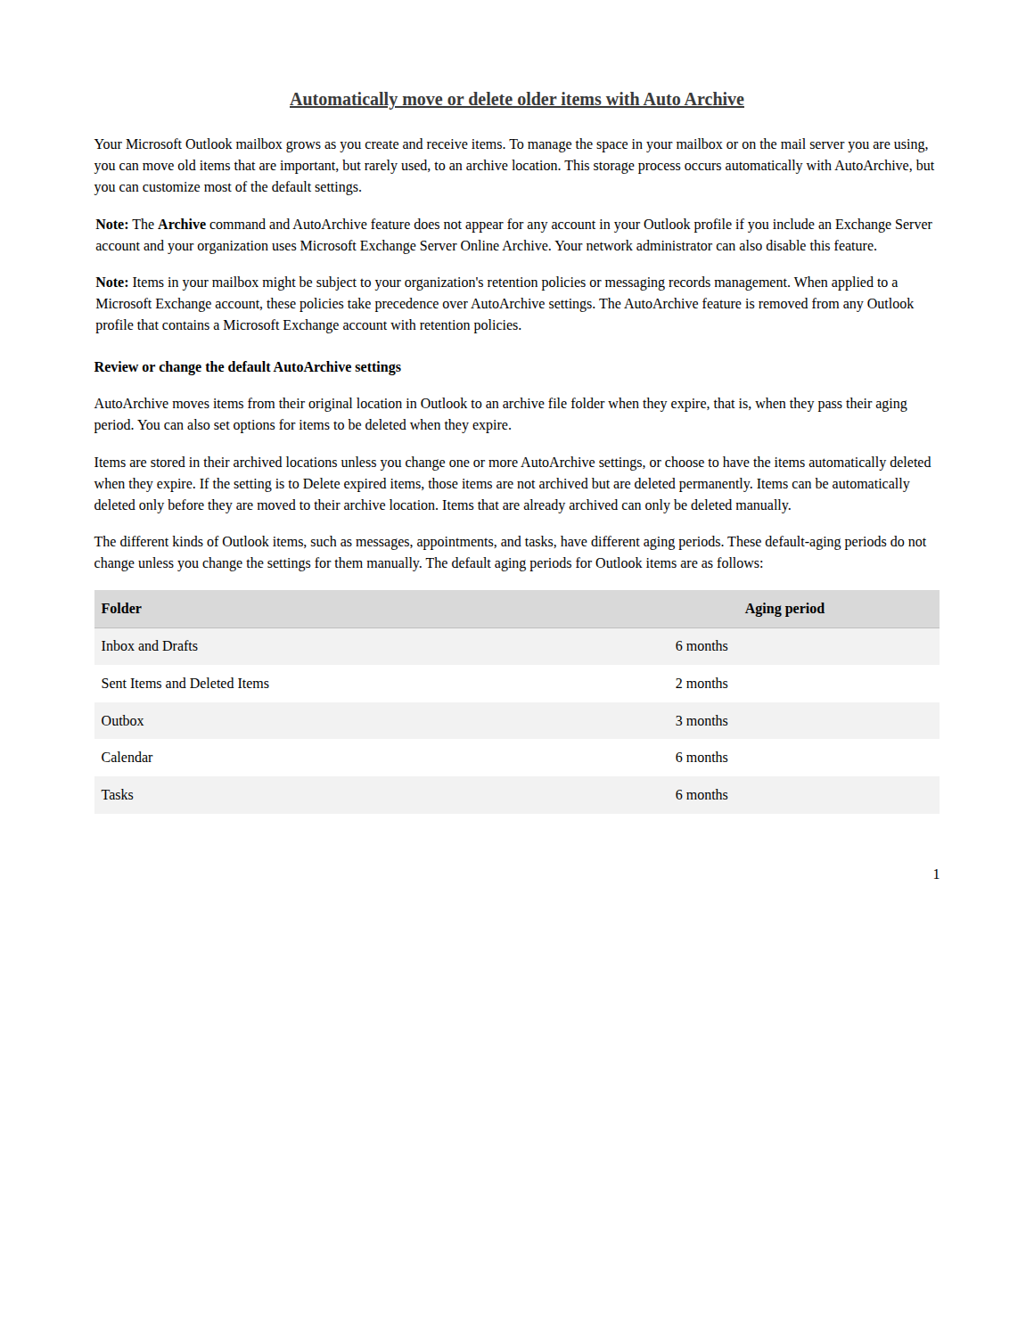Automatically move or delete older items with Auto Archive
Your Microsoft Outlook mailbox grows as you create and receive items. To manage the space in your mailbox or on the mail server you are using, you can move old items that are important, but rarely used, to an archive location. This storage process occurs automatically with AutoArchive, but you can customize most of the default settings.
Note: The Archive command and AutoArchive feature does not appear for any account in your Outlook profile if you include an Exchange Server account and your organization uses Microsoft Exchange Server Online Archive. Your network administrator can also disable this feature.
Note: Items in your mailbox might be subject to your organization's retention policies or messaging records management. When applied to a Microsoft Exchange account, these policies take precedence over AutoArchive settings. The AutoArchive feature is removed from any Outlook profile that contains a Microsoft Exchange account with retention policies.
Review or change the default AutoArchive settings
AutoArchive moves items from their original location in Outlook to an archive file folder when they expire, that is, when they pass their aging period. You can also set options for items to be deleted when they expire.
Items are stored in their archived locations unless you change one or more AutoArchive settings, or choose to have the items automatically deleted when they expire. If the setting is to Delete expired items, those items are not archived but are deleted permanently. Items can be automatically deleted only before they are moved to their archive location. Items that are already archived can only be deleted manually.
The different kinds of Outlook items, such as messages, appointments, and tasks, have different aging periods. These default-aging periods do not change unless you change the settings for them manually. The default aging periods for Outlook items are as follows:
| Folder | Aging period |
| --- | --- |
| Inbox and Drafts | 6 months |
| Sent Items and Deleted Items | 2 months |
| Outbox | 3 months |
| Calendar | 6 months |
| Tasks | 6 months |
1